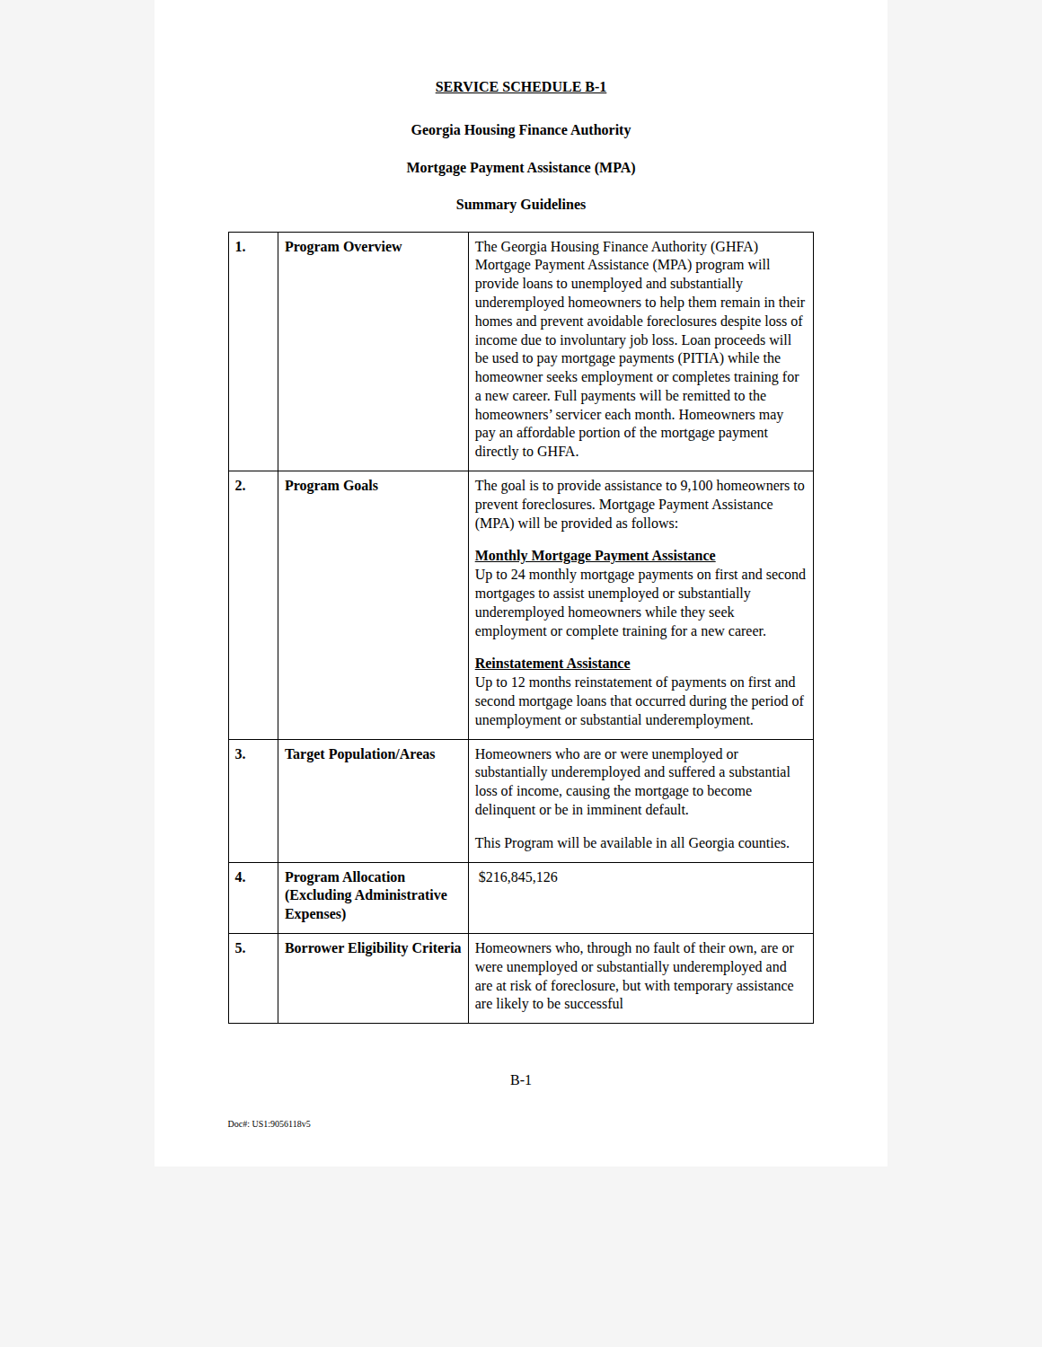SERVICE SCHEDULE B-1
Georgia Housing Finance Authority
Mortgage Payment Assistance (MPA)
Summary Guidelines
| 1. | Program Overview | The Georgia Housing Finance Authority (GHFA) Mortgage Payment Assistance (MPA) program will provide loans to unemployed and substantially underemployed homeowners to help them remain in their homes and prevent avoidable foreclosures despite loss of income due to involuntary job loss. Loan proceeds will be used to pay mortgage payments (PITIA) while the homeowner seeks employment or completes training for a new career. Full payments will be remitted to the homeowners’ servicer each month. Homeowners may pay an affordable portion of the mortgage payment directly to GHFA. |
| 2. | Program Goals | The goal is to provide assistance to 9,100 homeowners to prevent foreclosures. Mortgage Payment Assistance (MPA) will be provided as follows: Monthly Mortgage Payment Assistance Up to 24 monthly mortgage payments on first and second mortgages to assist unemployed or substantially underemployed homeowners while they seek employment or complete training for a new career. Reinstatement Assistance Up to 12 months reinstatement of payments on first and second mortgage loans that occurred during the period of unemployment or substantial underemployment. |
| 3. | Target Population/Areas | Homeowners who are or were unemployed or substantially underemployed and suffered a substantial loss of income, causing the mortgage to become delinquent or be in imminent default. This Program will be available in all Georgia counties. |
| 4. | Program Allocation (Excluding Administrative Expenses) | $216,845,126 |
| 5. | Borrower Eligibility Criteria | Homeowners who, through no fault of their own, are or were unemployed or substantially underemployed and are at risk of foreclosure, but with temporary assistance are likely to be successful |
B-1
Doc#: US1:9056118v5